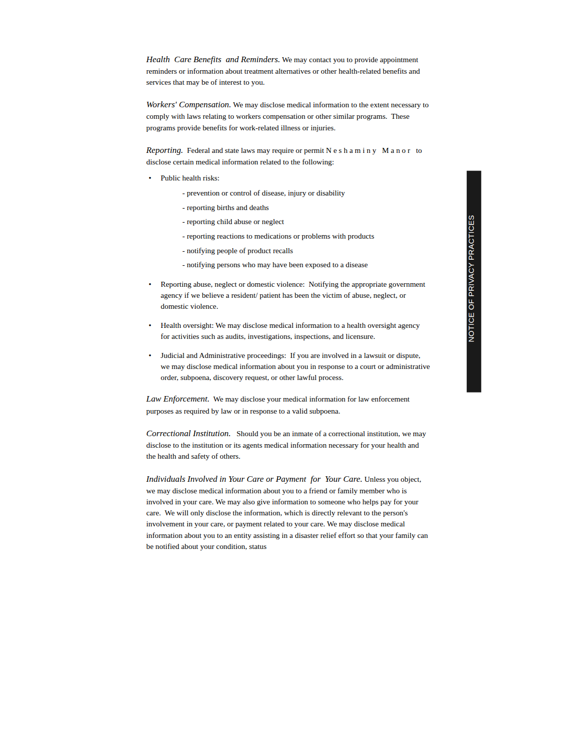NOTICE OF PRIVACY PRACTICES
Health Care Benefits and Reminders. We may contact you to provide appointment reminders or information about treatment alternatives or other health-related benefits and services that may be of interest to you.
Workers' Compensation. We may disclose medical information to the extent necessary to comply with laws relating to workers compensation or other similar programs. These programs provide benefits for work-related illness or injuries.
Reporting. Federal and state laws may require or permit N e s h a m i n y M a n o r to disclose certain medical information related to the following:
Public health risks:
- prevention or control of disease, injury or disability
- reporting births and deaths
- reporting child abuse or neglect
- reporting reactions to medications or problems with products
- notifying people of product recalls
- notifying persons who may have been exposed to a disease
Reporting abuse, neglect or domestic violence: Notifying the appropriate government agency if we believe a resident/ patient has been the victim of abuse, neglect, or domestic violence.
Health oversight: We may disclose medical information to a health oversight agency for activities such as audits, investigations, inspections, and licensure.
Judicial and Administrative proceedings: If you are involved in a lawsuit or dispute, we may disclose medical information about you in response to a court or administrative order, subpoena, discovery request, or other lawful process.
Law Enforcement. We may disclose your medical information for law enforcement purposes as required by law or in response to a valid subpoena.
Correctional Institution. Should you be an inmate of a correctional institution, we may disclose to the institution or its agents medical information necessary for your health and the health and safety of others.
Individuals Involved in Your Care or Payment for Your Care. Unless you object, we may disclose medical information about you to a friend or family member who is involved in your care. We may also give information to someone who helps pay for your care. We will only disclose the information, which is directly relevant to the person's involvement in your care, or payment related to your care. We may disclose medical information about you to an entity assisting in a disaster relief effort so that your family can be notified about your condition, status